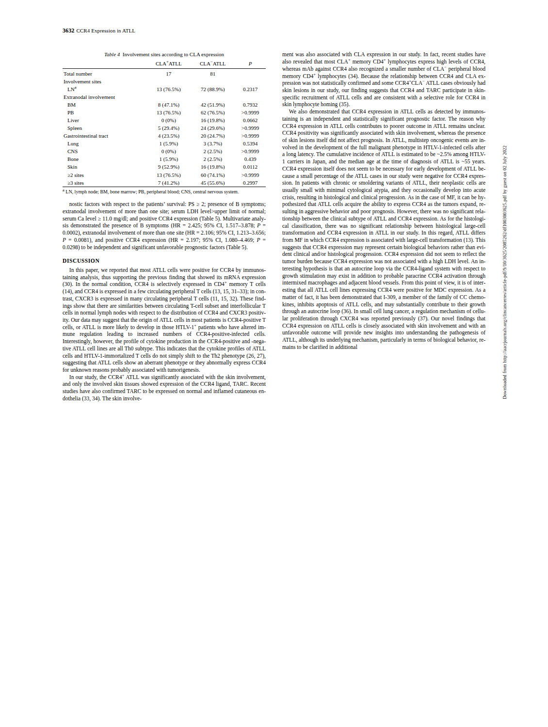3632 CCR4 Expression in ATLL
Table 4 Involvement sites according to CLA expression
| | CLA + ATLL | CLA − ATLL | P |
| --- | --- | --- | --- |
| Total number | 17 | 81 | |
| Involvement sites | | | |
| LN a | 13 (76.5%) | 72 (88.9%) | 0.2317 |
| Extranodal involvement | | | |
| BM | 8 (47.1%) | 42 (51.9%) | 0.7932 |
| PB | 13 (76.5%) | 62 (76.5%) | >0.9999 |
| Liver | 0 (0%) | 16 (19.8%) | 0.0662 |
| Spleen | 5 (29.4%) | 24 (29.6%) | >0.9999 |
| Gastrointestinal tract | 4 (23.5%) | 20 (24.7%) | >0.9999 |
| Lung | 1 (5.9%) | 3 (3.7%) | 0.5394 |
| CNS | 0 (0%) | 2 (2.5%) | >0.9999 |
| Bone | 1 (5.9%) | 2 (2.5%) | 0.439 |
| Skin | 9 (52.9%) | 16 (19.8%) | 0.0112 |
| ≥2 sites | 13 (76.5%) | 60 (74.1%) | >0.9999 |
| ≥3 sites | 7 (41.2%) | 45 (55.6%) | 0.2997 |
a LN, lymph node; BM, bone marrow; PB, peripheral blood; CNS, central nervous system.
nostic factors with respect to the patients’ survival: PS ≥ 2; presence of B symptoms; extranodal involvement of more than one site; serum LDH level>upper limit of normal; serum Ca level ≥ 11.0 mg/dl; and positive CCR4 expression (Table 5). Multivariate analysis demonstrated the presence of B symptoms (HR = 2.425; 95% CI, 1.517–3.878; P = 0.0002), extranodal involvement of more than one site (HR = 2.106; 95% CI, 1.213–3.656; P = 0.0081), and positive CCR4 expression (HR = 2.197; 95% CI, 1.080–4.469; P = 0.0298) to be independent and significant unfavorable prognostic factors (Table 5).
DISCUSSION
In this paper, we reported that most ATLL cells were positive for CCR4 by immunostaining analysis, thus supporting the previous finding that showed its mRNA expression (30). In the normal condition, CCR4 is selectively expressed in CD4+ memory T cells (14), and CCR4 is expressed in a few circulating peripheral T cells (13, 15, 31–33); in contrast, CXCR3 is expressed in many circulating peripheral T cells (11, 15, 32). These findings show that there are similarities between circulating T-cell subset and interfollicular T cells in normal lymph nodes with respect to the distribution of CCR4 and CXCR3 positivity. Our data may suggest that the origin of ATLL cells in most patients is CCR4-positive T cells, or ATLL is more likely to develop in those HTLV-1+ patients who have altered immune regulation leading to increased numbers of CCR4-positive-infected cells. Interestingly, however, the profile of cytokine production in the CCR4-positive and -negative ATLL cell lines are all Th0 subtype. This indicates that the cytokine profiles of ATLL cells and HTLV-1-immortalized T cells do not simply shift to the Th2 phenotype (26, 27), suggesting that ATLL cells show an aberrant phenotype or they abnormally express CCR4 for unknown reasons probably associated with tumorigenesis.
In our study, the CCR4+ ATLL was significantly associated with the skin involvement, and only the involved skin tissues showed expression of the CCR4 ligand, TARC. Recent studies have also confirmed TARC to be expressed on normal and inflamed cutaneous endothelia (33, 34). The skin involve-
ment was also associated with CLA expression in our study. In fact, recent studies have also revealed that most CLA+ memory CD4+ lymphocytes express high levels of CCR4, whereas mAb against CCR4 also recognized a smaller number of CLA− peripheral blood memory CD4+ lymphocytes (34). Because the relationship between CCR4 and CLA expression was not statistically confirmed and some CCR4+CLA− ATLL cases obviously had skin lesions in our study, our finding suggests that CCR4 and TARC participate in skin-specific recruitment of ATLL cells and are consistent with a selective role for CCR4 in skin lymphocyte homing (35).
We also demonstrated that CCR4 expression in ATLL cells as detected by immunostaining is an independent and statistically significant prognostic factor. The reason why CCR4 expression in ATLL cells contributes to poorer outcome in ATLL remains unclear. CCR4 positivity was significantly associated with skin involvement, whereas the presence of skin lesions itself did not affect prognosis. In ATLL, multistep oncogenic events are involved in the development of the full malignant phenotype in HTLV-1-infected cells after a long latency. The cumulative incidence of ATLL is estimated to be ~2.5% among HTLV-1 carriers in Japan, and the median age at the time of diagnosis of ATLL is ~55 years. CCR4 expression itself does not seem to be necessary for early development of ATLL because a small percentage of the ATLL cases in our study were negative for CCR4 expression. In patients with chronic or smoldering variants of ATLL, their neoplastic cells are usually small with minimal cytological atypia, and they occasionally develop into acute crisis, resulting in histological and clinical progression. As in the case of MF, it can be hypothesized that ATLL cells acquire the ability to express CCR4 as the tumors expand, resulting in aggressive behavior and poor prognosis. However, there was no significant relationship between the clinical subtype of ATLL and CCR4 expression. As for the histological classification, there was no significant relationship between histological large-cell transformation and CCR4 expression in ATLL in our study. In this regard, ATLL differs from MF in which CCR4 expression is associated with large-cell transformation (13). This suggests that CCR4 expression may represent certain biological behaviors rather than evident clinical and/or histological progression. CCR4 expression did not seem to reflect the tumor burden because CCR4 expression was not associated with a high LDH level. An interesting hypothesis is that an autocrine loop via the CCR4-ligand system with respect to growth stimulation may exist in addition to probable paracrine CCR4 activation through intermixed macrophages and adjacent blood vessels. From this point of view, it is of interesting that all ATLL cell lines expressing CCR4 were positive for MDC expression. As a matter of fact, it has been demonstrated that I-309, a member of the family of CC chemokines, inhibits apoptosis of ATLL cells, and may substantially contribute to their growth through an autocrine loop (36). In small cell lung cancer, a regulation mechanism of cellular proliferation through CXCR4 was reported previously (37). Our novel findings that CCR4 expression on ATLL cells is closely associated with skin involvement and with an unfavorable outcome will provide new insights into understanding the pathogenesis of ATLL, although its underlying mechanism, particularly in terms of biological behavior, remains to be clarified in additional
Downloaded from http://aacrjournals.org/clincancerres/article-pdf/9/10/3625/2085262/df1003003625.pdf by guest on 02 July 2022